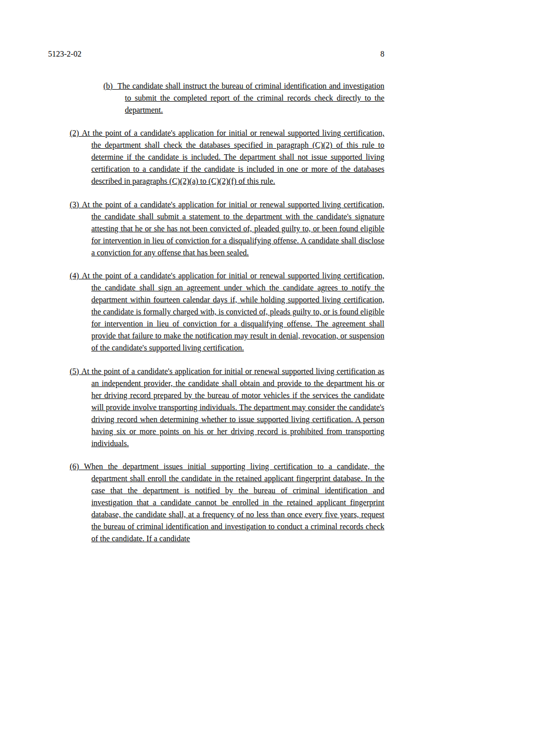5123-2-02 8
(b) The candidate shall instruct the bureau of criminal identification and investigation to submit the completed report of the criminal records check directly to the department.
(2) At the point of a candidate's application for initial or renewal supported living certification, the department shall check the databases specified in paragraph (C)(2) of this rule to determine if the candidate is included. The department shall not issue supported living certification to a candidate if the candidate is included in one or more of the databases described in paragraphs (C)(2)(a) to (C)(2)(f) of this rule.
(3) At the point of a candidate's application for initial or renewal supported living certification, the candidate shall submit a statement to the department with the candidate's signature attesting that he or she has not been convicted of, pleaded guilty to, or been found eligible for intervention in lieu of conviction for a disqualifying offense. A candidate shall disclose a conviction for any offense that has been sealed.
(4) At the point of a candidate's application for initial or renewal supported living certification, the candidate shall sign an agreement under which the candidate agrees to notify the department within fourteen calendar days if, while holding supported living certification, the candidate is formally charged with, is convicted of, pleads guilty to, or is found eligible for intervention in lieu of conviction for a disqualifying offense. The agreement shall provide that failure to make the notification may result in denial, revocation, or suspension of the candidate's supported living certification.
(5) At the point of a candidate's application for initial or renewal supported living certification as an independent provider, the candidate shall obtain and provide to the department his or her driving record prepared by the bureau of motor vehicles if the services the candidate will provide involve transporting individuals. The department may consider the candidate's driving record when determining whether to issue supported living certification. A person having six or more points on his or her driving record is prohibited from transporting individuals.
(6) When the department issues initial supporting living certification to a candidate, the department shall enroll the candidate in the retained applicant fingerprint database. In the case that the department is notified by the bureau of criminal identification and investigation that a candidate cannot be enrolled in the retained applicant fingerprint database, the candidate shall, at a frequency of no less than once every five years, request the bureau of criminal identification and investigation to conduct a criminal records check of the candidate. If a candidate